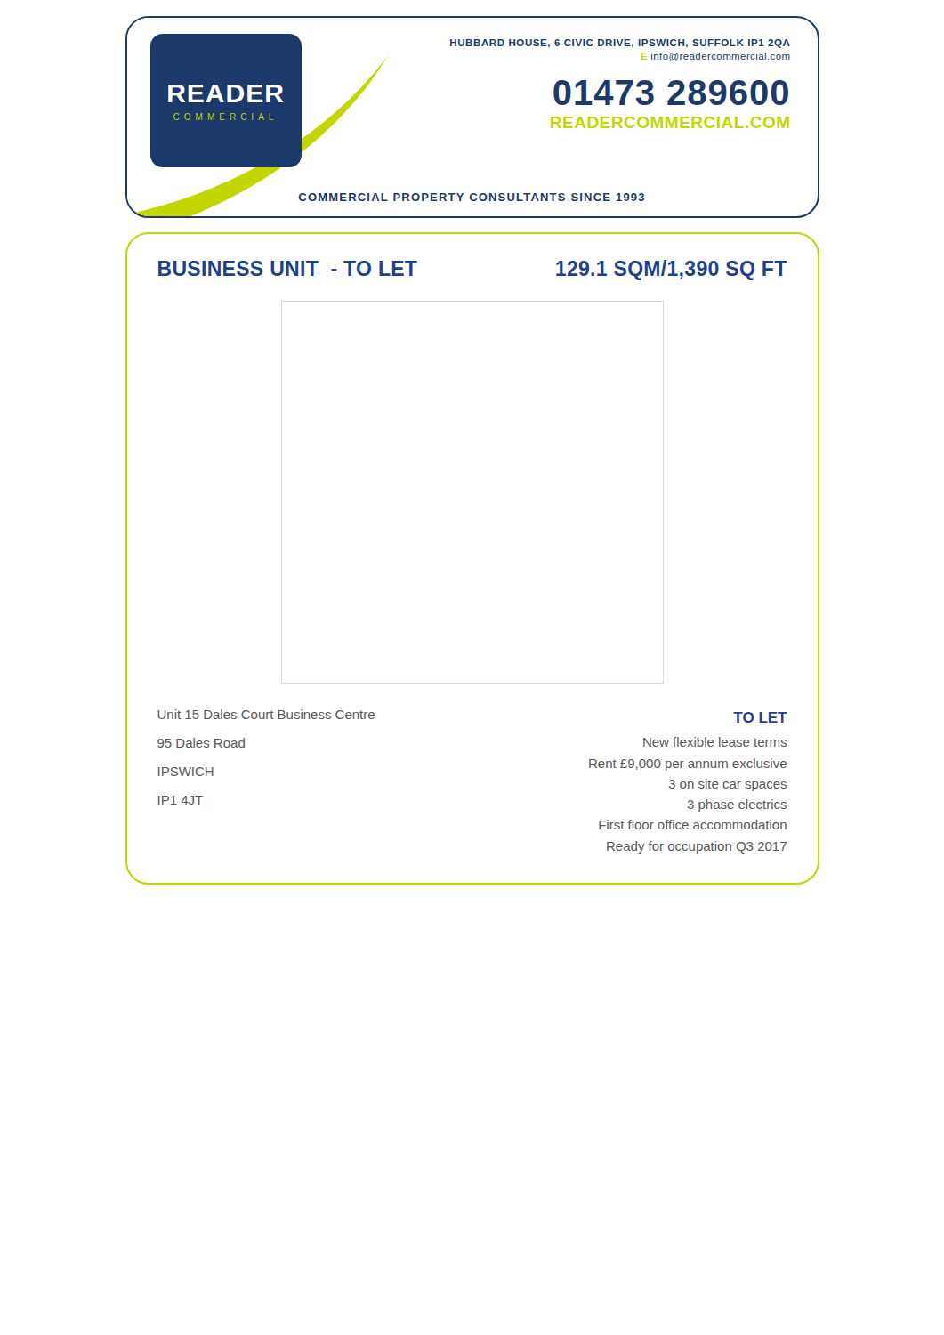READER
COMMERCIAL
HUBBARD HOUSE, 6 CIVIC DRIVE, IPSWICH, SUFFOLK IP1 2QA
E info@readercommercial.com
01473 289600
READERCOMMERCIAL.COM
COMMERCIAL PROPERTY CONSULTANTS SINCE 1993
BUSINESS UNIT - TO LET
129.1 SQM/1,390 SQ FT
Unit 15 Dales Court Business Centre
95 Dales Road
IPSWICH
IP1 4JT
TO LET
New flexible lease terms
Rent £9,000 per annum exclusive
3 on site car spaces
3 phase electrics
First floor office accommodation
Ready for occupation Q3 2017